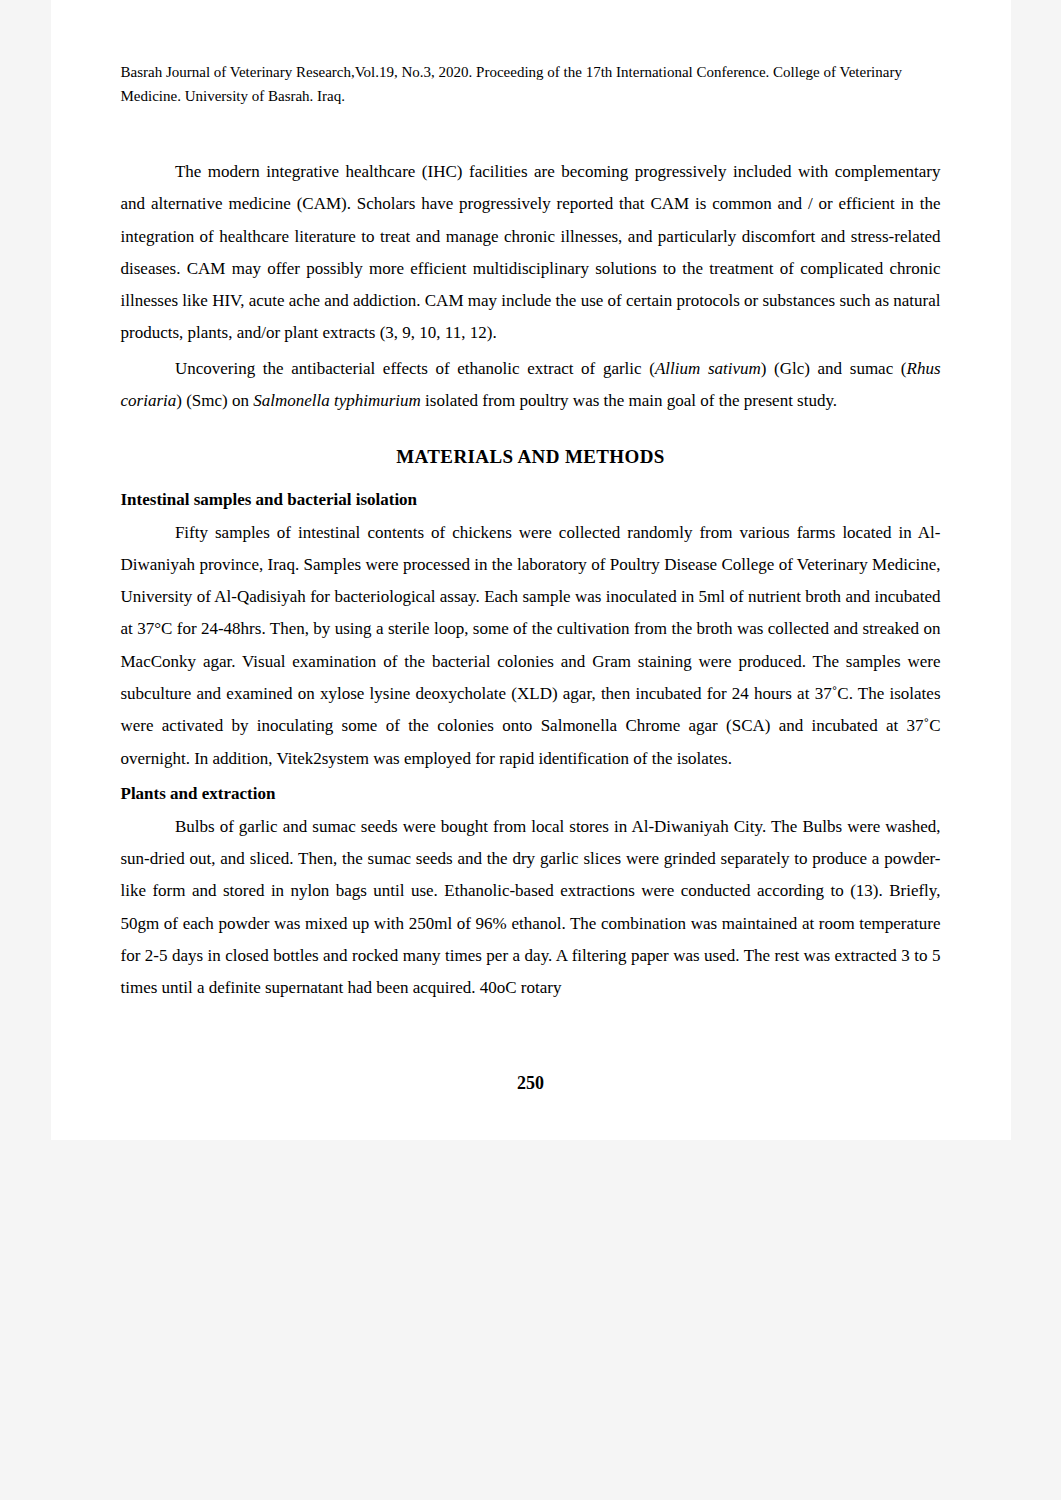Basrah Journal of Veterinary Research,Vol.19, No.3, 2020. Proceeding of the 17th International Conference. College of Veterinary Medicine. University of Basrah. Iraq.
The modern integrative healthcare (IHC) facilities are becoming progressively included with complementary and alternative medicine (CAM). Scholars have progressively reported that CAM is common and / or efficient in the integration of healthcare literature to treat and manage chronic illnesses, and particularly discomfort and stress-related diseases. CAM may offer possibly more efficient multidisciplinary solutions to the treatment of complicated chronic illnesses like HIV, acute ache and addiction. CAM may include the use of certain protocols or substances such as natural products, plants, and/or plant extracts (3, 9, 10, 11, 12).
Uncovering the antibacterial effects of ethanolic extract of garlic (Allium sativum) (Glc) and sumac (Rhus coriaria) (Smc) on Salmonella typhimurium isolated from poultry was the main goal of the present study.
MATERIALS AND METHODS
Intestinal samples and bacterial isolation
Fifty samples of intestinal contents of chickens were collected randomly from various farms located in Al-Diwaniyah province, Iraq. Samples were processed in the laboratory of Poultry Disease College of Veterinary Medicine, University of Al-Qadisiyah for bacteriological assay. Each sample was inoculated in 5ml of nutrient broth and incubated at 37°C for 24-48hrs. Then, by using a sterile loop, some of the cultivation from the broth was collected and streaked on MacConky agar. Visual examination of the bacterial colonies and Gram staining were produced. The samples were subculture and examined on xylose lysine deoxycholate (XLD) agar, then incubated for 24 hours at 37˚C. The isolates were activated by inoculating some of the colonies onto Salmonella Chrome agar (SCA) and incubated at 37˚C overnight. In addition, Vitek2system was employed for rapid identification of the isolates.
Plants and extraction
Bulbs of garlic and sumac seeds were bought from local stores in Al-Diwaniyah City. The Bulbs were washed, sun-dried out, and sliced. Then, the sumac seeds and the dry garlic slices were grinded separately to produce a powder-like form and stored in nylon bags until use. Ethanolic-based extractions were conducted according to (13). Briefly, 50gm of each powder was mixed up with 250ml of 96% ethanol. The combination was maintained at room temperature for 2-5 days in closed bottles and rocked many times per a day. A filtering paper was used. The rest was extracted 3 to 5 times until a definite supernatant had been acquired. 40oC rotary
250